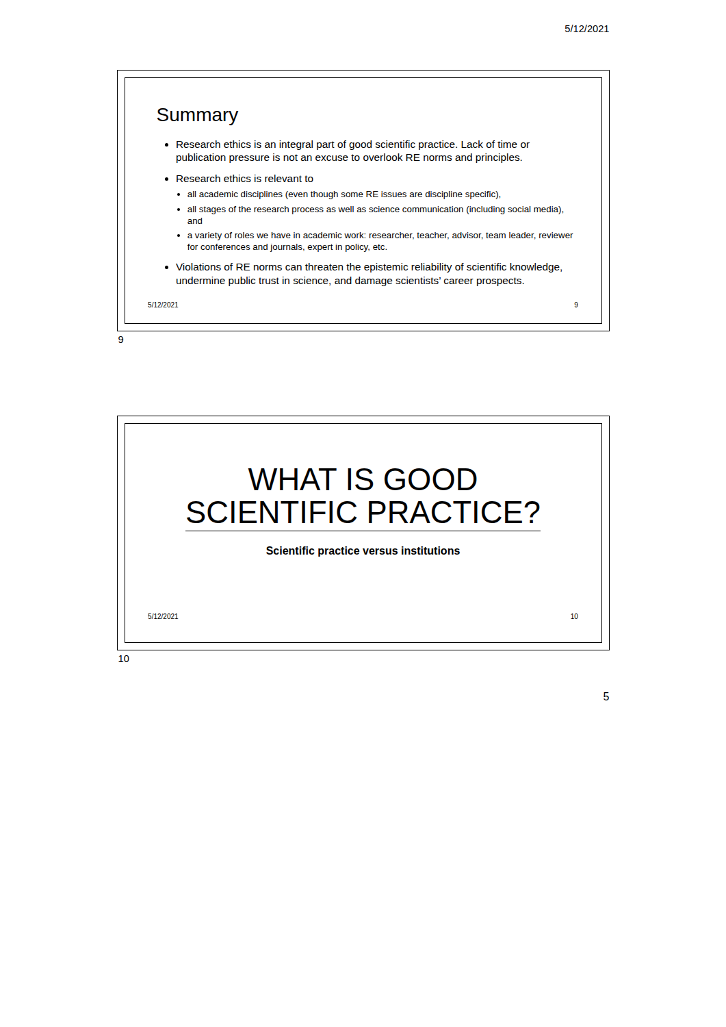5/12/2021
Summary
Research ethics is an integral part of good scientific practice. Lack of time or publication pressure is not an excuse to overlook RE norms and principles.
Research ethics is relevant to
all academic disciplines (even though some RE issues are discipline specific),
all stages of the research process as well as science communication (including social media), and
a variety of roles we have in academic work: researcher, teacher, advisor, team leader, reviewer for conferences and journals, expert in policy, etc.
Violations of RE norms can threaten the epistemic reliability of scientific knowledge, undermine public trust in science, and damage scientists’ career prospects.
5/12/2021 9
9
WHAT IS GOOD
SCIENTIFIC PRACTICE?
Scientific practice versus institutions
5/12/2021 10
10
5